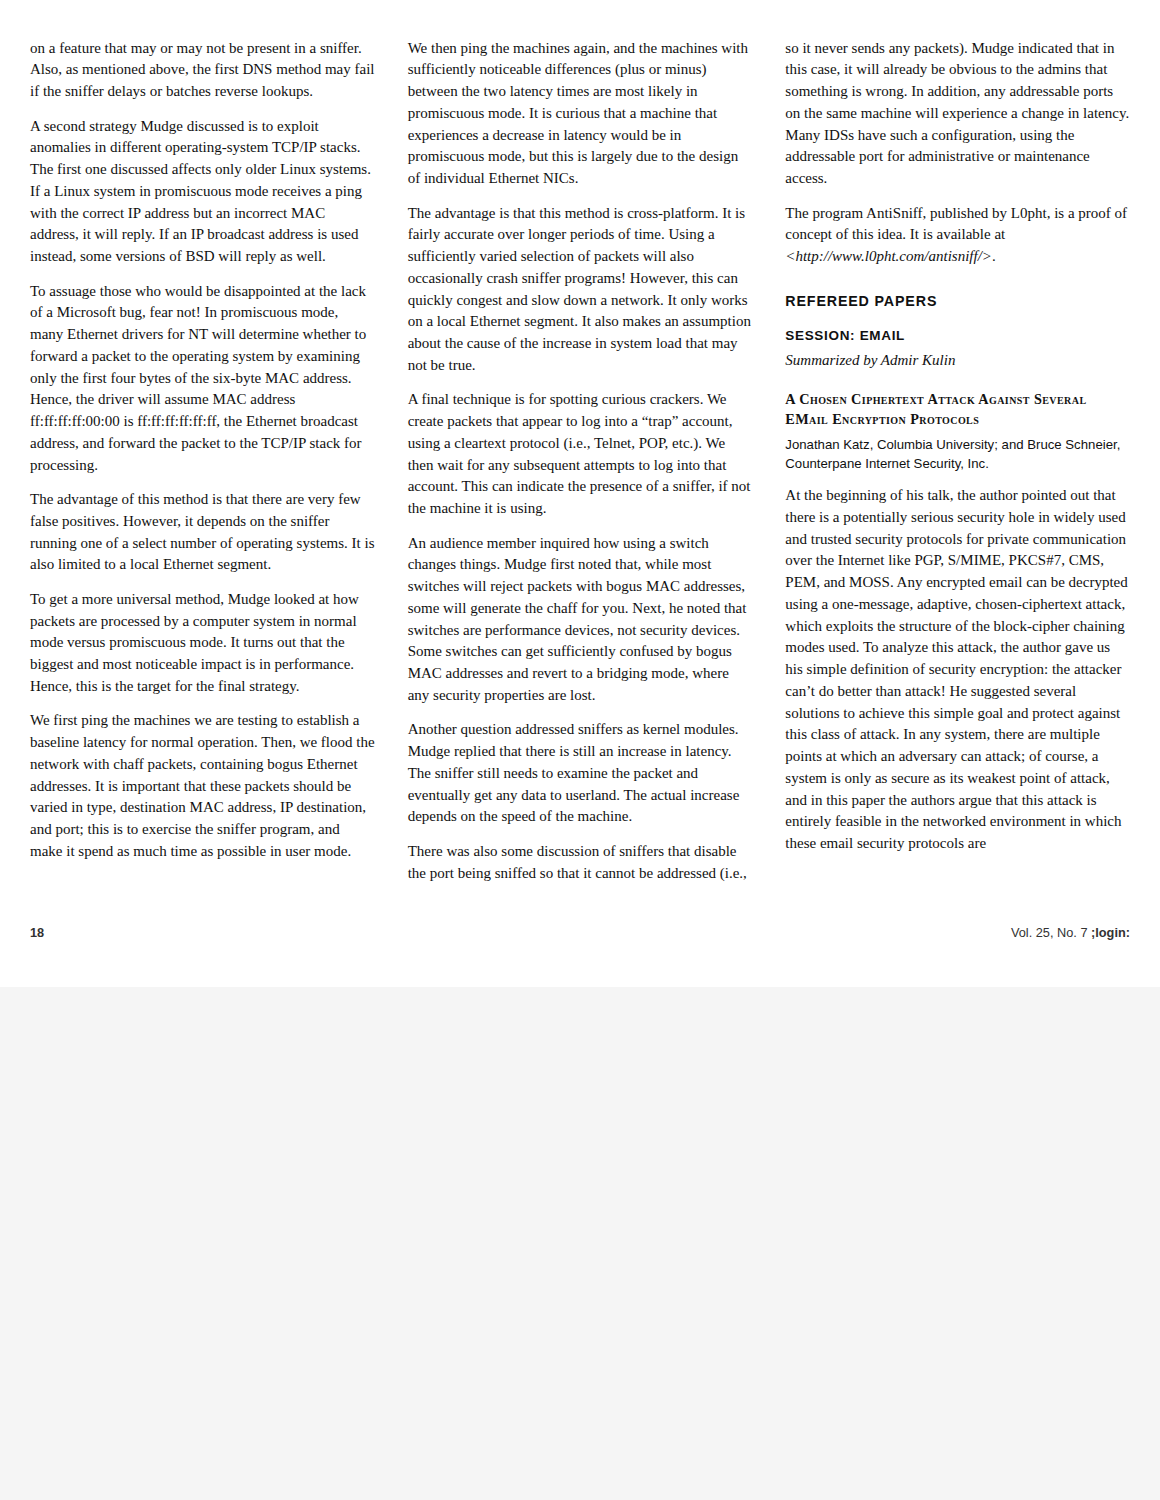on a feature that may or may not be present in a sniffer. Also, as mentioned above, the first DNS method may fail if the sniffer delays or batches reverse lookups.
A second strategy Mudge discussed is to exploit anomalies in different operating-system TCP/IP stacks. The first one discussed affects only older Linux systems. If a Linux system in promiscuous mode receives a ping with the correct IP address but an incorrect MAC address, it will reply. If an IP broadcast address is used instead, some versions of BSD will reply as well.
To assuage those who would be disappointed at the lack of a Microsoft bug, fear not! In promiscuous mode, many Ethernet drivers for NT will determine whether to forward a packet to the operating system by examining only the first four bytes of the six-byte MAC address. Hence, the driver will assume MAC address ff:ff:ff:ff:00:00 is ff:ff:ff:ff:ff:ff, the Ethernet broadcast address, and forward the packet to the TCP/IP stack for processing.
The advantage of this method is that there are very few false positives. However, it depends on the sniffer running one of a select number of operating systems. It is also limited to a local Ethernet segment.
To get a more universal method, Mudge looked at how packets are processed by a computer system in normal mode versus promiscuous mode. It turns out that the biggest and most noticeable impact is in performance. Hence, this is the target for the final strategy.
We first ping the machines we are testing to establish a baseline latency for normal operation. Then, we flood the network with chaff packets, containing bogus Ethernet addresses. It is important that these packets should be varied in type, destination MAC address, IP destination, and port; this is to exercise the sniffer program, and make it spend as much time as possible in user mode.
We then ping the machines again, and the machines with sufficiently noticeable differences (plus or minus) between the two latency times are most likely in promiscuous mode. It is curious that a machine that experiences a decrease in latency would be in promiscuous mode, but this is largely due to the design of individual Ethernet NICs.
The advantage is that this method is cross-platform. It is fairly accurate over longer periods of time. Using a sufficiently varied selection of packets will also occasionally crash sniffer programs! However, this can quickly congest and slow down a network. It only works on a local Ethernet segment. It also makes an assumption about the cause of the increase in system load that may not be true.
A final technique is for spotting curious crackers. We create packets that appear to log into a “trap” account, using a cleartext protocol (i.e., Telnet, POP, etc.). We then wait for any subsequent attempts to log into that account. This can indicate the presence of a sniffer, if not the machine it is using.
An audience member inquired how using a switch changes things. Mudge first noted that, while most switches will reject packets with bogus MAC addresses, some will generate the chaff for you. Next, he noted that switches are performance devices, not security devices. Some switches can get sufficiently confused by bogus MAC addresses and revert to a bridging mode, where any security properties are lost.
Another question addressed sniffers as kernel modules. Mudge replied that there is still an increase in latency. The sniffer still needs to examine the packet and eventually get any data to userland. The actual increase depends on the speed of the machine.
There was also some discussion of sniffers that disable the port being sniffed so that it cannot be addressed (i.e., so it never sends any packets). Mudge indicated that in this case, it will already be obvious to the admins that something is wrong. In addition, any addressable ports on the same machine will experience a change in latency. Many IDSs have such a configuration, using the addressable port for administrative or maintenance access.
The program AntiSniff, published by L0pht, is a proof of concept of this idea. It is available at <http://www.l0pht.com/antisniff/>.
Refereed Papers
Session: Email
Summarized by Admir Kulin
A Chosen Ciphertext Attack Against Several EMail Encryption Protocols
Jonathan Katz, Columbia University; and Bruce Schneier, Counterpane Internet Security, Inc.
At the beginning of his talk, the author pointed out that there is a potentially serious security hole in widely used and trusted security protocols for private communication over the Internet like PGP, S/MIME, PKCS#7, CMS, PEM, and MOSS. Any encrypted email can be decrypted using a one-message, adaptive, chosen-ciphertext attack, which exploits the structure of the block-cipher chaining modes used. To analyze this attack, the author gave us his simple definition of security encryption: the attacker can’t do better than attack! He suggested several solutions to achieve this simple goal and protect against this class of attack. In any system, there are multiple points at which an adversary can attack; of course, a system is only as secure as its weakest point of attack, and in this paper the authors argue that this attack is entirely feasible in the networked environment in which these email security protocols are
18 Vol. 25, No. 7 ;login: